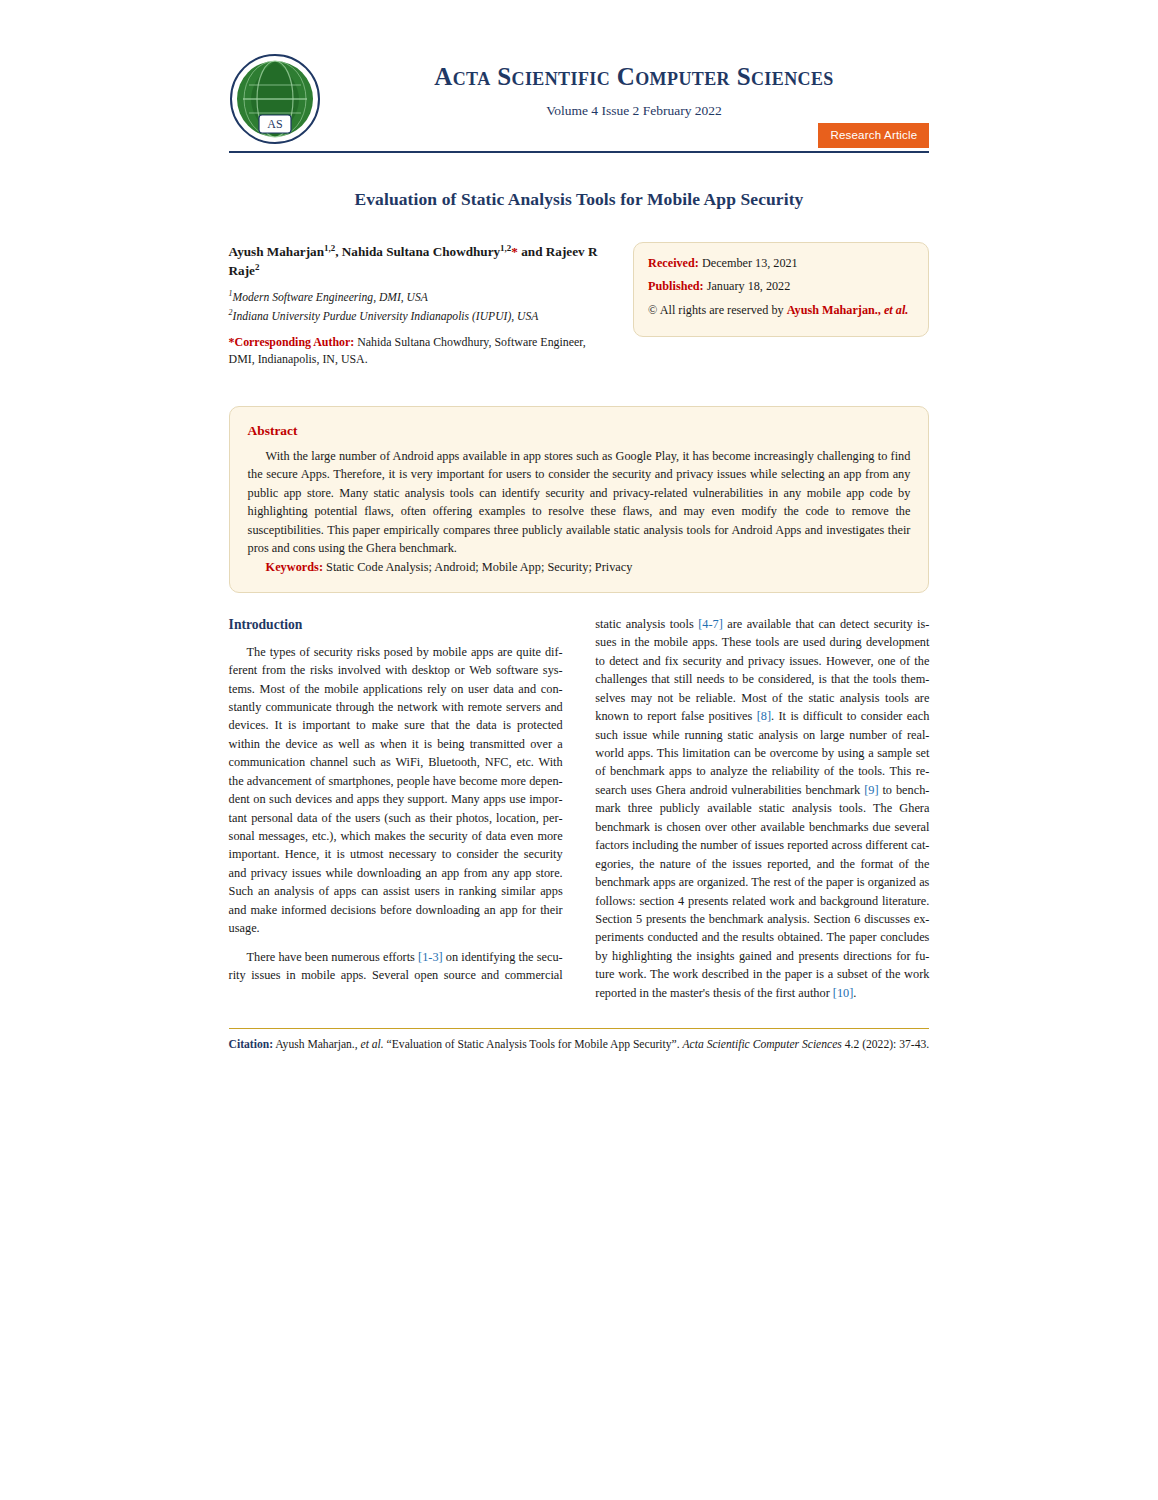Research Article
AS
Acta Scientific Computer Sciences
Volume 4 Issue 2 February 2022
Evaluation of Static Analysis Tools for Mobile App Security
Ayush Maharjan1,2, Nahida Sultana Chowdhury1,2* and Rajeev R Raje2
1Modern Software Engineering, DMI, USA
2Indiana University Purdue University Indianapolis (IUPUI), USA
*Corresponding Author: Nahida Sultana Chowdhury, Software Engineer, DMI, Indianapolis, IN, USA.
Received: December 13, 2021
Published: January 18, 2022
© All rights are reserved by Ayush Maharjan., et al.
Abstract
With the large number of Android apps available in app stores such as Google Play, it has become increasingly challenging to find the secure Apps. Therefore, it is very important for users to consider the security and privacy issues while selecting an app from any public app store. Many static analysis tools can identify security and privacy-related vulnerabilities in any mobile app code by highlighting potential flaws, often offering examples to resolve these flaws, and may even modify the code to remove the susceptibilities. This paper empirically compares three publicly available static analysis tools for Android Apps and investigates their pros and cons using the Ghera benchmark.
Keywords: Static Code Analysis; Android; Mobile App; Security; Privacy
Introduction
The types of security risks posed by mobile apps are quite different from the risks involved with desktop or Web software systems. Most of the mobile applications rely on user data and constantly communicate through the network with remote servers and devices. It is important to make sure that the data is protected within the device as well as when it is being transmitted over a communication channel such as WiFi, Bluetooth, NFC, etc. With the advancement of smartphones, people have become more dependent on such devices and apps they support. Many apps use important personal data of the users (such as their photos, location, personal messages, etc.), which makes the security of data even more important. Hence, it is utmost necessary to consider the security and privacy issues while downloading an app from any app store. Such an analysis of apps can assist users in ranking similar apps and make informed decisions before downloading an app for their usage.
There have been numerous efforts [1-3] on identifying the security issues in mobile apps. Several open source and commercial static analysis tools [4-7] are available that can detect security issues in the mobile apps. These tools are used during development to detect and fix security and privacy issues. However, one of the challenges that still needs to be considered, is that the tools themselves may not be reliable. Most of the static analysis tools are known to report false positives [8]. It is difficult to consider each such issue while running static analysis on large number of real-world apps. This limitation can be overcome by using a sample set of benchmark apps to analyze the reliability of the tools. This research uses Ghera android vulnerabilities benchmark [9] to benchmark three publicly available static analysis tools. The Ghera benchmark is chosen over other available benchmarks due several factors including the number of issues reported across different categories, the nature of the issues reported, and the format of the benchmark apps are organized. The rest of the paper is organized as follows: section 4 presents related work and background literature. Section 5 presents the benchmark analysis. Section 6 discusses experiments conducted and the results obtained. The paper concludes by highlighting the insights gained and presents directions for future work. The work described in the paper is a subset of the work reported in the master's thesis of the first author [10].
Citation: Ayush Maharjan., et al. “Evaluation of Static Analysis Tools for Mobile App Security”. Acta Scientific Computer Sciences 4.2 (2022): 37-43.